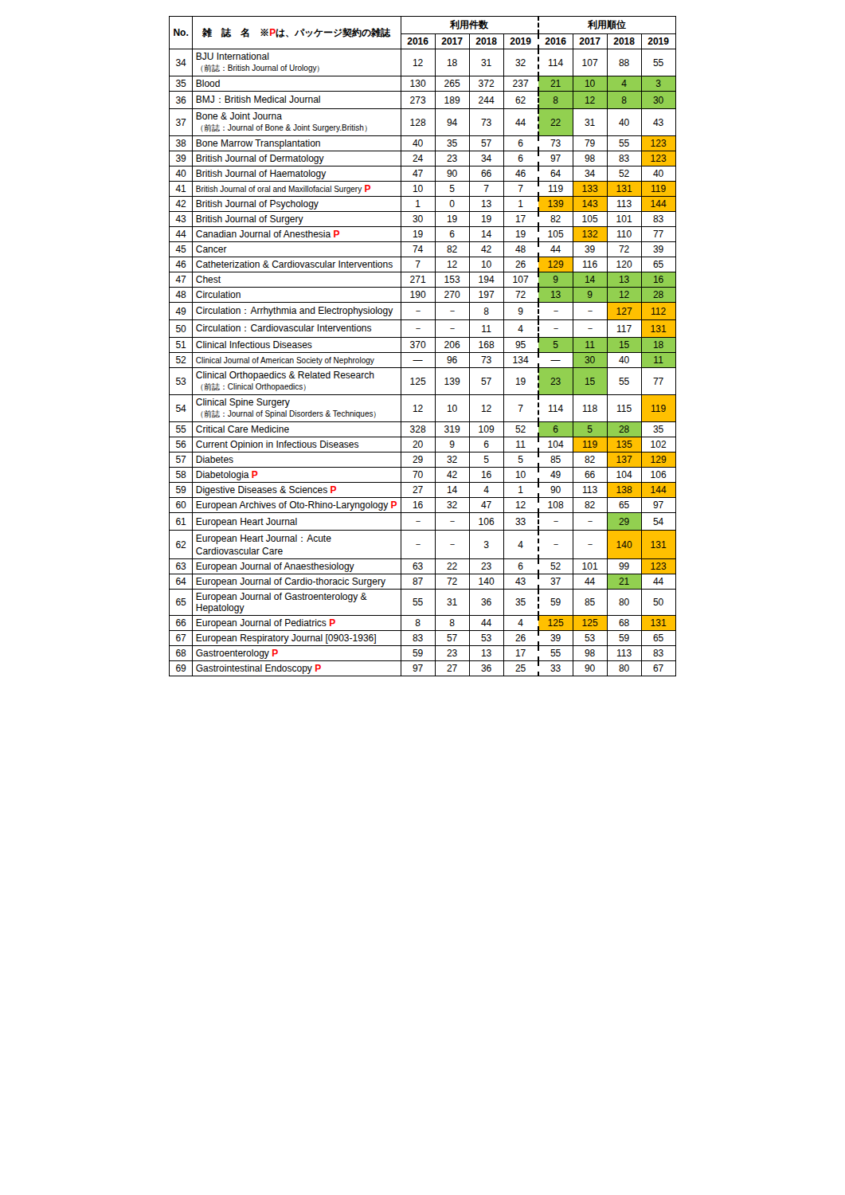| No. | 雑 誌 名 ※ P は、パッケージ契約の雑誌 | 利用件数 | 利用順位 |
| --- | --- | --- | --- |
| 2016 | 2017 | 2018 | 2019 | 2016 | 2017 | 2018 | 2019 |
| 34 | BJU International （前誌：British Journal of Urology） | 12 | 18 | 31 | 32 | 114 | 107 | 88 | 55 |
| 35 | Blood | 130 | 265 | 372 | 237 | 21 | 10 | 4 | 3 |
| 36 | BMJ：British Medical Journal | 273 | 189 | 244 | 62 | 8 | 12 | 8 | 30 |
| 37 | Bone & Joint Journa （前誌：Journal of Bone & Joint Surgery.British） | 128 | 94 | 73 | 44 | 22 | 31 | 40 | 43 |
| 38 | Bone Marrow Transplantation | 40 | 35 | 57 | 6 | 73 | 79 | 55 | 123 |
| 39 | British Journal of Dermatology | 24 | 23 | 34 | 6 | 97 | 98 | 83 | 123 |
| 40 | British Journal of Haematology | 47 | 90 | 66 | 46 | 64 | 34 | 52 | 40 |
| 41 | British Journal of oral and Maxillofacial Surgery P | 10 | 5 | 7 | 7 | 119 | 133 | 131 | 119 |
| 42 | British Journal of Psychology | 1 | 0 | 13 | 1 | 139 | 143 | 113 | 144 |
| 43 | British Journal of Surgery | 30 | 19 | 19 | 17 | 82 | 105 | 101 | 83 |
| 44 | Canadian Journal of Anesthesia P | 19 | 6 | 14 | 19 | 105 | 132 | 110 | 77 |
| 45 | Cancer | 74 | 82 | 42 | 48 | 44 | 39 | 72 | 39 |
| 46 | Catheterization & Cardiovascular Interventions | 7 | 12 | 10 | 26 | 129 | 116 | 120 | 65 |
| 47 | Chest | 271 | 153 | 194 | 107 | 9 | 14 | 13 | 16 |
| 48 | Circulation | 190 | 270 | 197 | 72 | 13 | 9 | 12 | 28 |
| 49 | Circulation：Arrhythmia and Electrophysiology | － | － | 8 | 9 | － | － | 127 | 112 |
| 50 | Circulation：Cardiovascular Interventions | － | － | 11 | 4 | － | － | 117 | 131 |
| 51 | Clinical Infectious Diseases | 370 | 206 | 168 | 95 | 5 | 11 | 15 | 18 |
| 52 | Clinical Journal of American Society of Nephrology | — | 96 | 73 | 134 | — | 30 | 40 | 11 |
| 53 | Clinical Orthopaedics & Related Research （前誌：Clinical Orthopaedics） | 125 | 139 | 57 | 19 | 23 | 15 | 55 | 77 |
| 54 | Clinical Spine Surgery （前誌：Journal of Spinal Disorders & Techniques） | 12 | 10 | 12 | 7 | 114 | 118 | 115 | 119 |
| 55 | Critical Care Medicine | 328 | 319 | 109 | 52 | 6 | 5 | 28 | 35 |
| 56 | Current Opinion in Infectious Diseases | 20 | 9 | 6 | 11 | 104 | 119 | 135 | 102 |
| 57 | Diabetes | 29 | 32 | 5 | 5 | 85 | 82 | 137 | 129 |
| 58 | Diabetologia P | 70 | 42 | 16 | 10 | 49 | 66 | 104 | 106 |
| 59 | Digestive Diseases & Sciences P | 27 | 14 | 4 | 1 | 90 | 113 | 138 | 144 |
| 60 | European Archives of Oto-Rhino-Laryngology P | 16 | 32 | 47 | 12 | 108 | 82 | 65 | 97 |
| 61 | European Heart Journal | － | － | 106 | 33 | － | － | 29 | 54 |
| 62 | European Heart Journal：Acute Cardiovascular Care | － | － | 3 | 4 | － | － | 140 | 131 |
| 63 | European Journal of Anaesthesiology | 63 | 22 | 23 | 6 | 52 | 101 | 99 | 123 |
| 64 | European Journal of Cardio-thoracic Surgery | 87 | 72 | 140 | 43 | 37 | 44 | 21 | 44 |
| 65 | European Journal of Gastroenterology & Hepatology | 55 | 31 | 36 | 35 | 59 | 85 | 80 | 50 |
| 66 | European Journal of Pediatrics P | 8 | 8 | 44 | 4 | 125 | 125 | 68 | 131 |
| 67 | European Respiratory Journal [0903-1936] | 83 | 57 | 53 | 26 | 39 | 53 | 59 | 65 |
| 68 | Gastroenterology P | 59 | 23 | 13 | 17 | 55 | 98 | 113 | 83 |
| 69 | Gastrointestinal Endoscopy P | 97 | 27 | 36 | 25 | 33 | 90 | 80 | 67 |